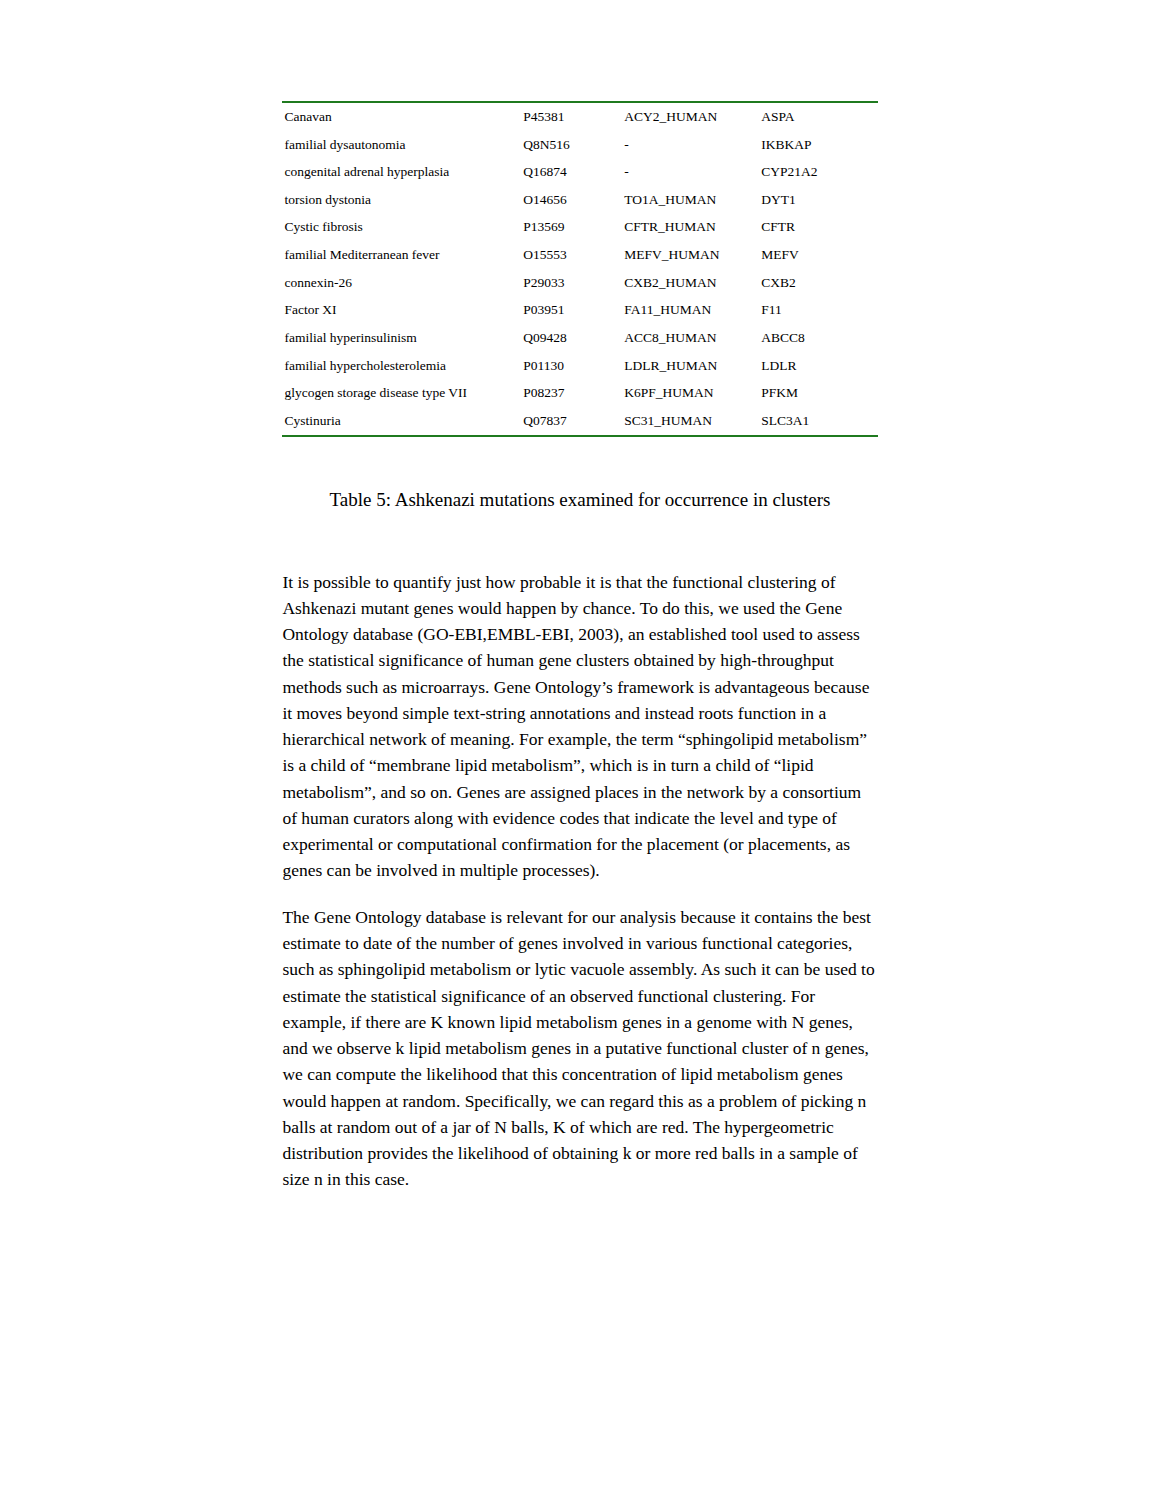| Canavan | P45381 | ACY2_HUMAN | ASPA |
| familial dysautonomia | Q8N516 | - | IKBKAP |
| congenital adrenal hyperplasia | Q16874 | - | CYP21A2 |
| torsion dystonia | O14656 | TO1A_HUMAN | DYT1 |
| Cystic fibrosis | P13569 | CFTR_HUMAN | CFTR |
| familial Mediterranean fever | O15553 | MEFV_HUMAN | MEFV |
| connexin-26 | P29033 | CXB2_HUMAN | CXB2 |
| Factor XI | P03951 | FA11_HUMAN | F11 |
| familial hyperinsulinism | Q09428 | ACC8_HUMAN | ABCC8 |
| familial hypercholesterolemia | P01130 | LDLR_HUMAN | LDLR |
| glycogen storage disease type VII | P08237 | K6PF_HUMAN | PFKM |
| Cystinuria | Q07837 | SC31_HUMAN | SLC3A1 |
Table 5: Ashkenazi mutations examined for occurrence in clusters
It is possible to quantify just how probable it is that the functional clustering of Ashkenazi mutant genes would happen by chance. To do this, we used the Gene Ontology database (GO-EBI,EMBL-EBI, 2003), an established tool used to assess the statistical significance of human gene clusters obtained by high-throughput methods such as microarrays. Gene Ontology’s framework is advantageous because it moves beyond simple text-string annotations and instead roots function in a hierarchical network of meaning. For example, the term “sphingolipid metabolism” is a child of “membrane lipid metabolism”, which is in turn a child of “lipid metabolism”, and so on. Genes are assigned places in the network by a consortium of human curators along with evidence codes that indicate the level and type of experimental or computational confirmation for the placement (or placements, as genes can be involved in multiple processes).
The Gene Ontology database is relevant for our analysis because it contains the best estimate to date of the number of genes involved in various functional categories, such as sphingolipid metabolism or lytic vacuole assembly. As such it can be used to estimate the statistical significance of an observed functional clustering. For example, if there are K known lipid metabolism genes in a genome with N genes, and we observe k lipid metabolism genes in a putative functional cluster of n genes, we can compute the likelihood that this concentration of lipid metabolism genes would happen at random. Specifically, we can regard this as a problem of picking n balls at random out of a jar of N balls, K of which are red. The hypergeometric distribution provides the likelihood of obtaining k or more red balls in a sample of size n in this case.